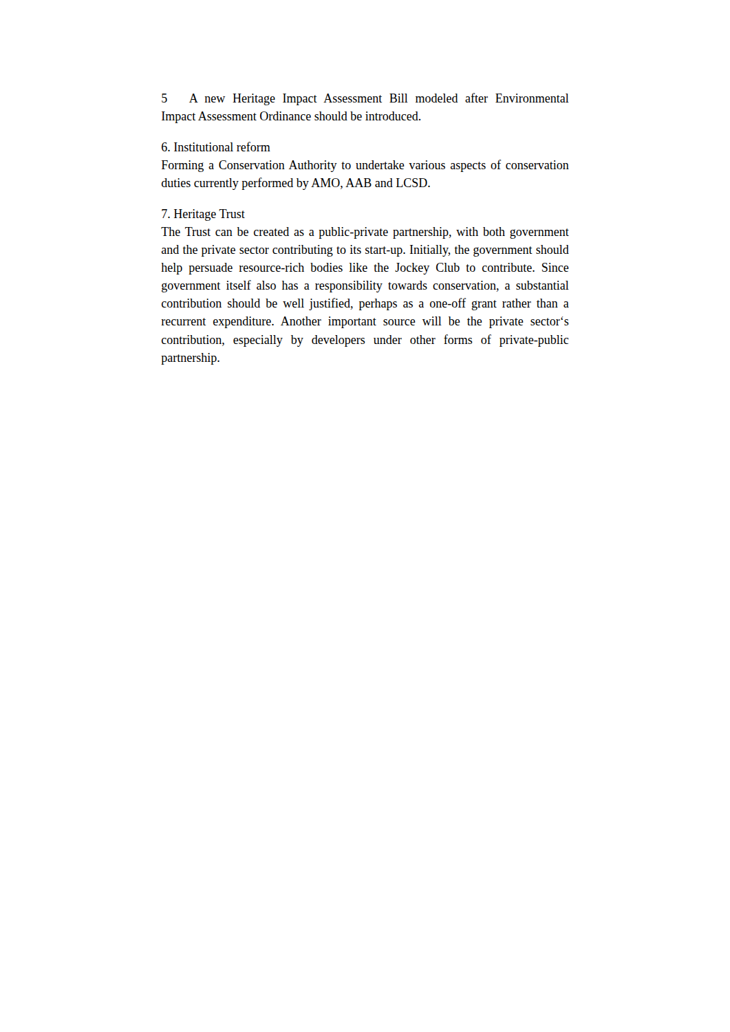5 A new Heritage Impact Assessment Bill modeled after Environmental Impact Assessment Ordinance should be introduced.
6. Institutional reform
Forming a Conservation Authority to undertake various aspects of conservation duties currently performed by AMO, AAB and LCSD.
7. Heritage Trust
The Trust can be created as a public-private partnership, with both government and the private sector contributing to its start-up. Initially, the government should help persuade resource-rich bodies like the Jockey Club to contribute. Since government itself also has a responsibility towards conservation, a substantial contribution should be well justified, perhaps as a one-off grant rather than a recurrent expenditure. Another important source will be the private sector‘s contribution, especially by developers under other forms of private-public partnership.